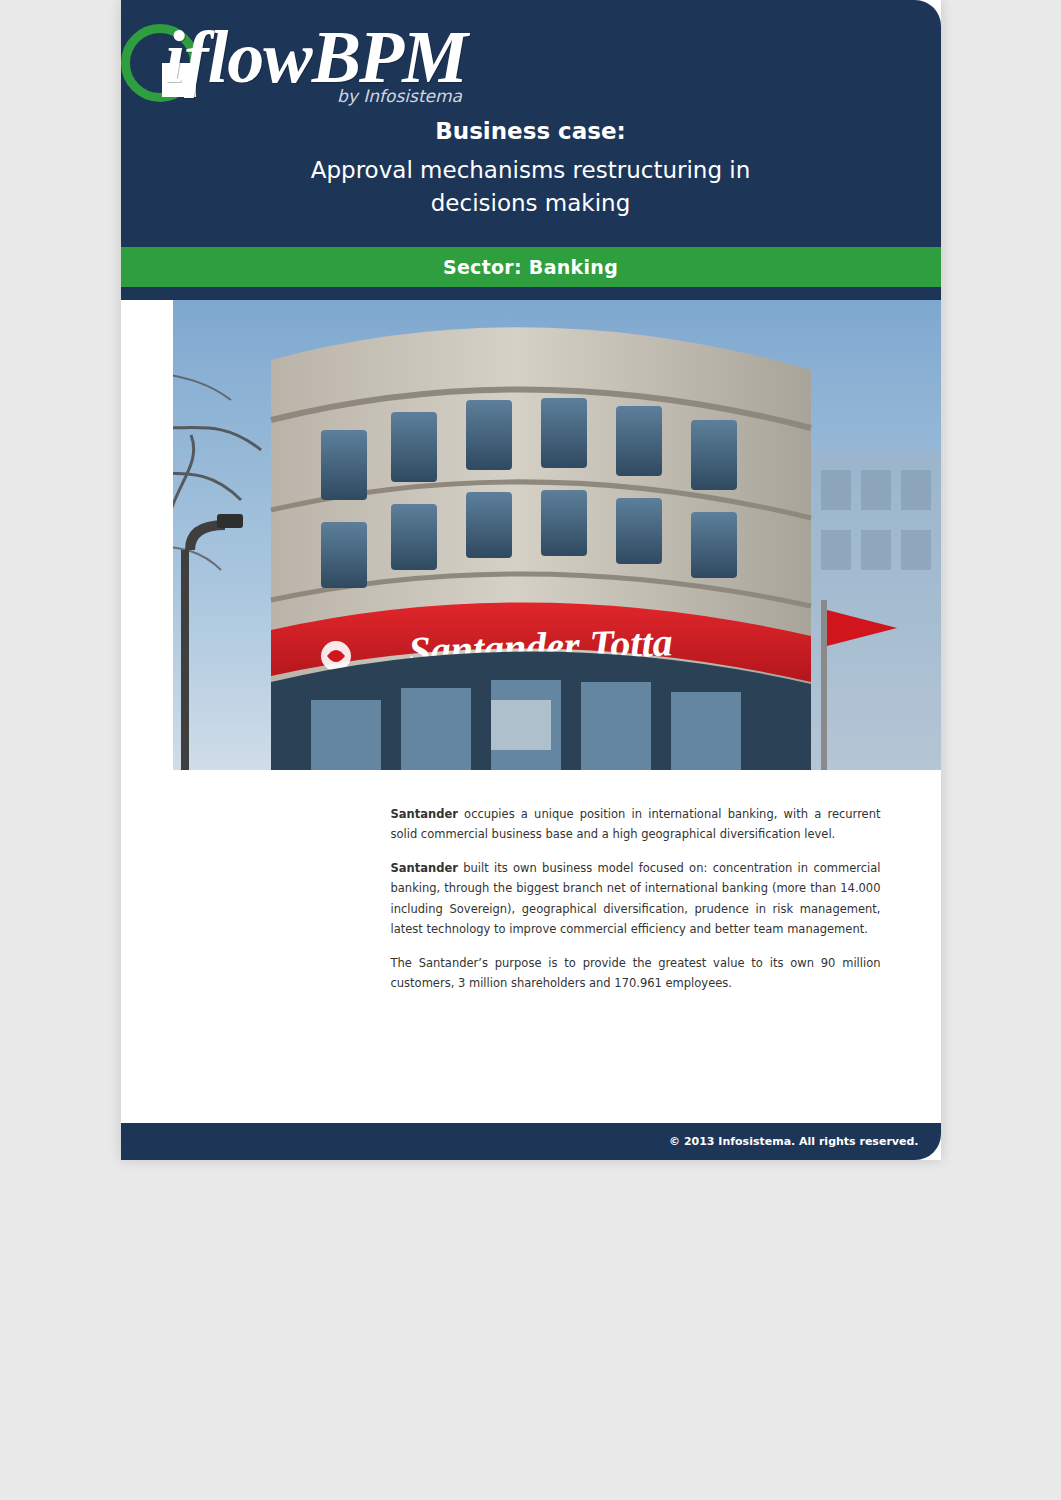iflowBPM
by Infosistema
Business case:
Approval mechanisms restructuring in
decisions making
Sector: Banking
Santander Totta
Santander occupies a unique position in international banking, with a recurrent solid commercial business base and a high geographical diversification level.
Santander built its own business model focused on: concentration in commercial banking, through the biggest branch net of international banking (more than 14.000 including Sovereign), geographical diversification, prudence in risk management, latest technology to improve commercial efficiency and better team management.
The Santander’s purpose is to provide the greatest value to its own 90 million customers, 3 million shareholders and 170.961 employees.
© 2013 Infosistema. All rights reserved.